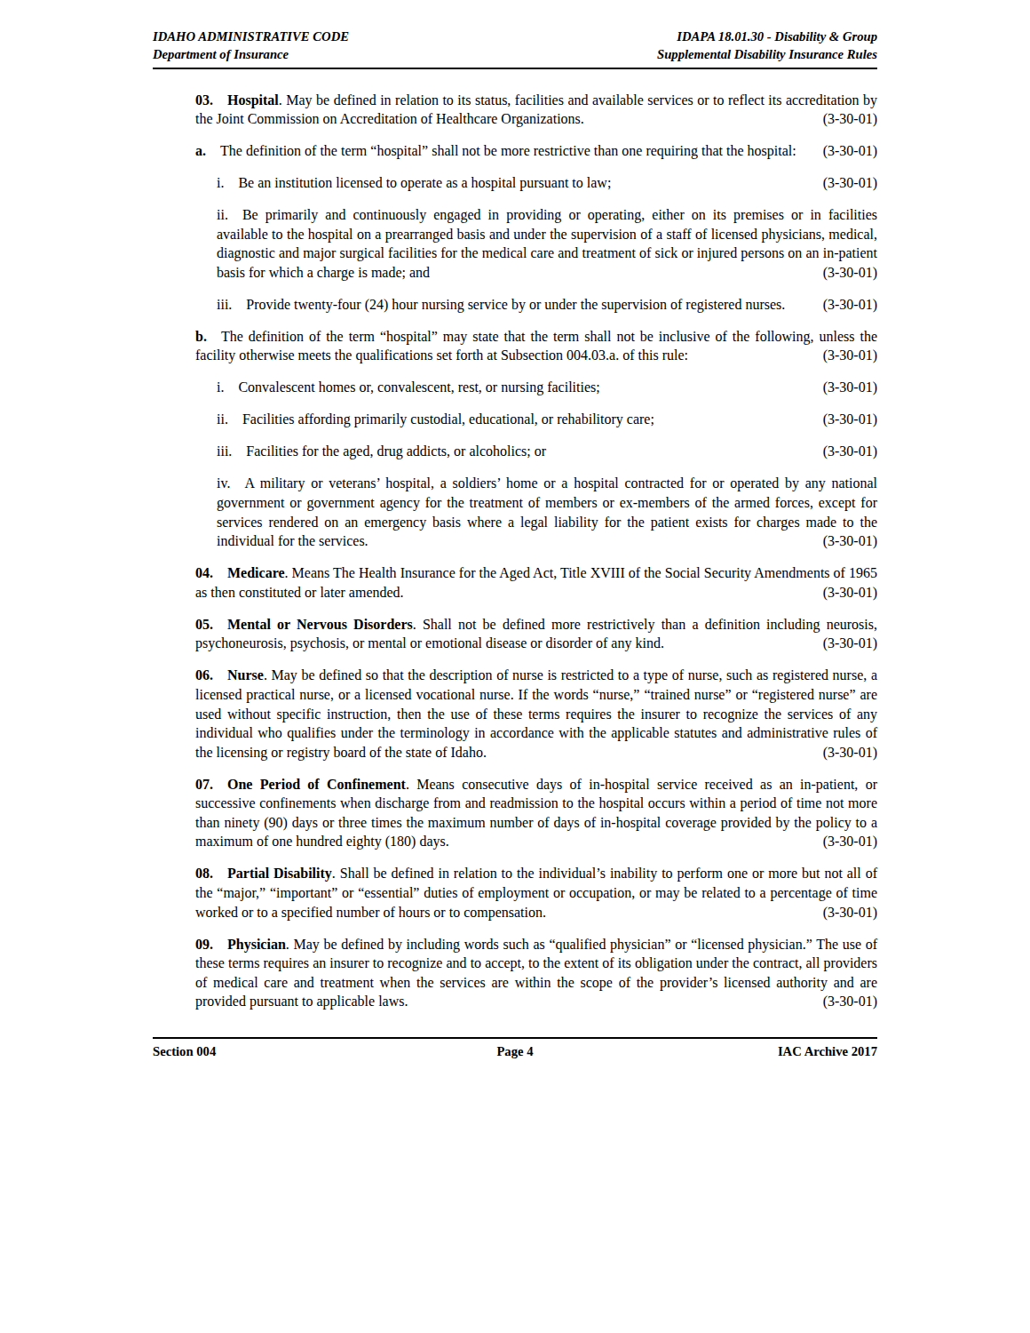| IDAHO ADMINISTRATIVE CODE Department of Insurance | IDAPA 18.01.30 - Disability & Group Supplemental Disability Insurance Rules |
03. Hospital. May be defined in relation to its status, facilities and available services or to reflect its accreditation by the Joint Commission on Accreditation of Healthcare Organizations.(3-30-01)
a. The definition of the term “hospital” shall not be more restrictive than one requiring that the hospital:(3-30-01)
i. Be an institution licensed to operate as a hospital pursuant to law;(3-30-01)
ii. Be primarily and continuously engaged in providing or operating, either on its premises or in facilities available to the hospital on a prearranged basis and under the supervision of a staff of licensed physicians, medical, diagnostic and major surgical facilities for the medical care and treatment of sick or injured persons on an in-patient basis for which a charge is made; and(3-30-01)
iii. Provide twenty-four (24) hour nursing service by or under the supervision of registered nurses.(3-30-01)
b. The definition of the term “hospital” may state that the term shall not be inclusive of the following, unless the facility otherwise meets the qualifications set forth at Subsection 004.03.a. of this rule:(3-30-01)
i. Convalescent homes or, convalescent, rest, or nursing facilities;(3-30-01)
ii. Facilities affording primarily custodial, educational, or rehabilitory care;(3-30-01)
iii. Facilities for the aged, drug addicts, or alcoholics; or(3-30-01)
iv. A military or veterans’ hospital, a soldiers’ home or a hospital contracted for or operated by any national government or government agency for the treatment of members or ex-members of the armed forces, except for services rendered on an emergency basis where a legal liability for the patient exists for charges made to the individual for the services.(3-30-01)
04. Medicare. Means The Health Insurance for the Aged Act, Title XVIII of the Social Security Amendments of 1965 as then constituted or later amended.(3-30-01)
05. Mental or Nervous Disorders. Shall not be defined more restrictively than a definition including neurosis, psychoneurosis, psychosis, or mental or emotional disease or disorder of any kind.(3-30-01)
06. Nurse. May be defined so that the description of nurse is restricted to a type of nurse, such as registered nurse, a licensed practical nurse, or a licensed vocational nurse. If the words “nurse,” “trained nurse” or “registered nurse” are used without specific instruction, then the use of these terms requires the insurer to recognize the services of any individual who qualifies under the terminology in accordance with the applicable statutes and administrative rules of the licensing or registry board of the state of Idaho.(3-30-01)
07. One Period of Confinement. Means consecutive days of in-hospital service received as an in-patient, or successive confinements when discharge from and readmission to the hospital occurs within a period of time not more than ninety (90) days or three times the maximum number of days of in-hospital coverage provided by the policy to a maximum of one hundred eighty (180) days.(3-30-01)
08. Partial Disability. Shall be defined in relation to the individual’s inability to perform one or more but not all of the “major,” “important” or “essential” duties of employment or occupation, or may be related to a percentage of time worked or to a specified number of hours or to compensation.(3-30-01)
09. Physician. May be defined by including words such as “qualified physician” or “licensed physician.” The use of these terms requires an insurer to recognize and to accept, to the extent of its obligation under the contract, all providers of medical care and treatment when the services are within the scope of the provider’s licensed authority and are provided pursuant to applicable laws.(3-30-01)
| Section 004 | Page 4 | IAC Archive 2017 |